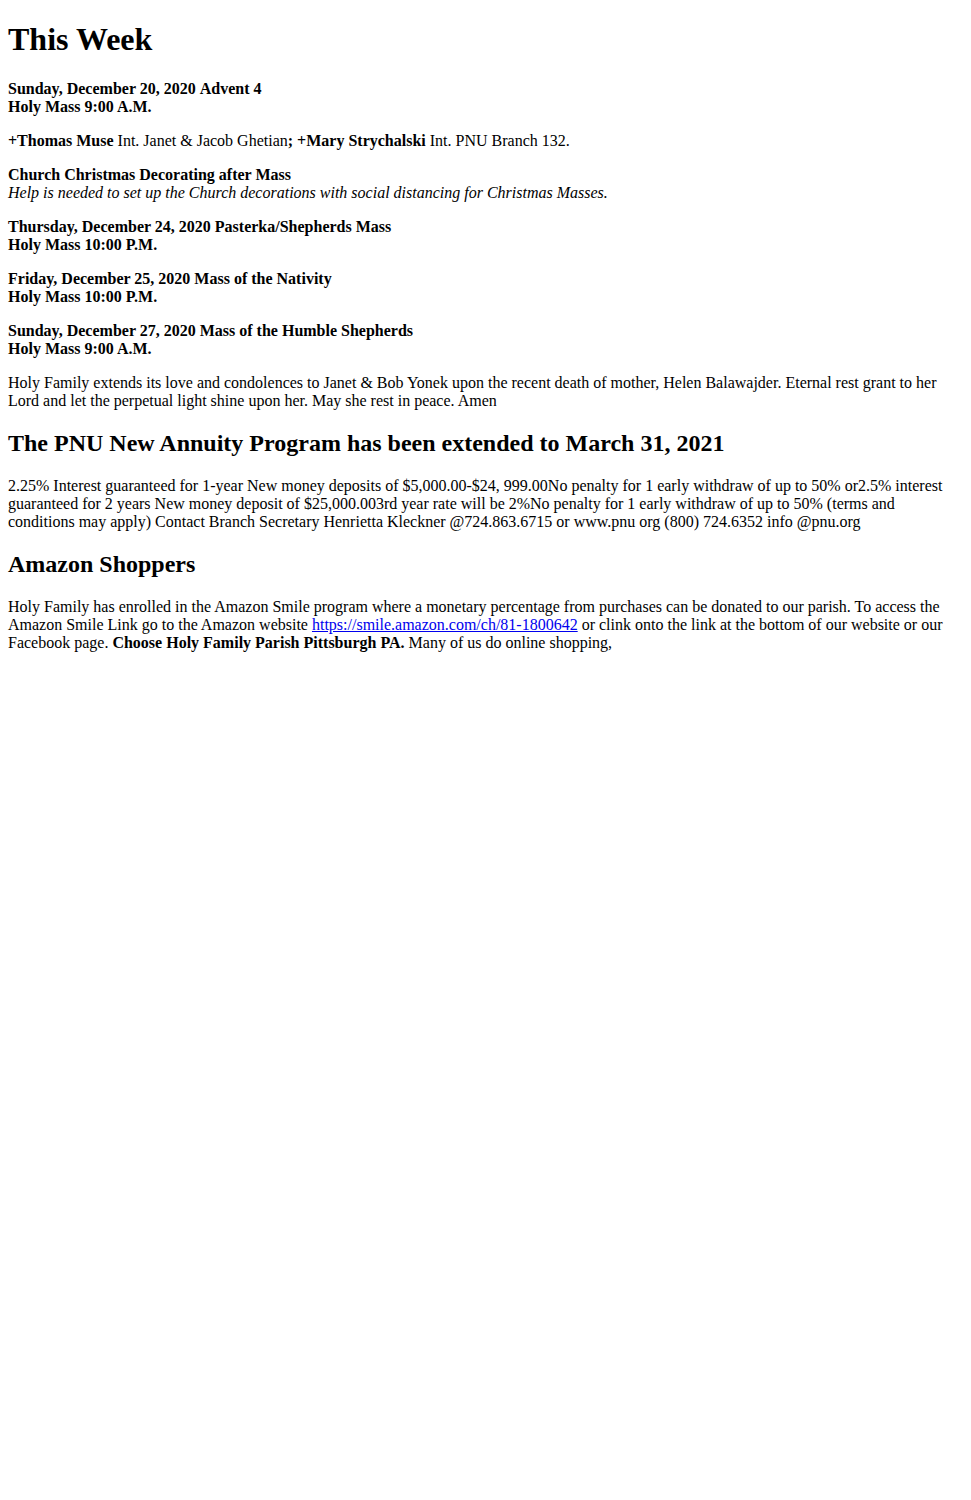This Week
Sunday, December 20, 2020 Advent 4
Holy Mass 9:00 A.M.
+Thomas Muse Int. Janet & Jacob Ghetian; +Mary Strychalski Int. PNU Branch 132.
Church Christmas Decorating after Mass
Help is needed to set up the Church decorations with social distancing for Christmas Masses.
Thursday, December 24, 2020 Pasterka/Shepherds Mass
Holy Mass 10:00 P.M.
Friday, December 25, 2020 Mass of the Nativity
Holy Mass 10:00 P.M.
Sunday, December 27, 2020 Mass of the Humble Shepherds
Holy Mass 9:00 A.M.
Holy Family extends its love and condolences to Janet & Bob Yonek upon the recent death of mother, Helen Balawajder. Eternal rest grant to her Lord and let the perpetual light shine upon her. May she rest in peace. Amen
The PNU New Annuity Program has been extended to March 31, 2021
2.25% Interest guaranteed for 1-year New money deposits of $5,000.00-$24, 999.00No penalty for 1 early withdraw of up to 50% or2.5% interest guaranteed for 2 years New money deposit of $25,000.003rd year rate will be 2%No penalty for 1 early withdraw of up to 50% (terms and conditions may apply) Contact Branch Secretary Henrietta Kleckner @724.863.6715 or www.pnu org (800) 724.6352 info @pnu.org
Amazon Shoppers
Holy Family has enrolled in the Amazon Smile program where a monetary percentage from purchases can be donated to our parish. To access the Amazon Smile Link go to the Amazon website https://smile.amazon.com/ch/81-1800642 or clink onto the link at the bottom of our website or our Facebook page. Choose Holy Family Parish Pittsburgh PA. Many of us do online shopping,